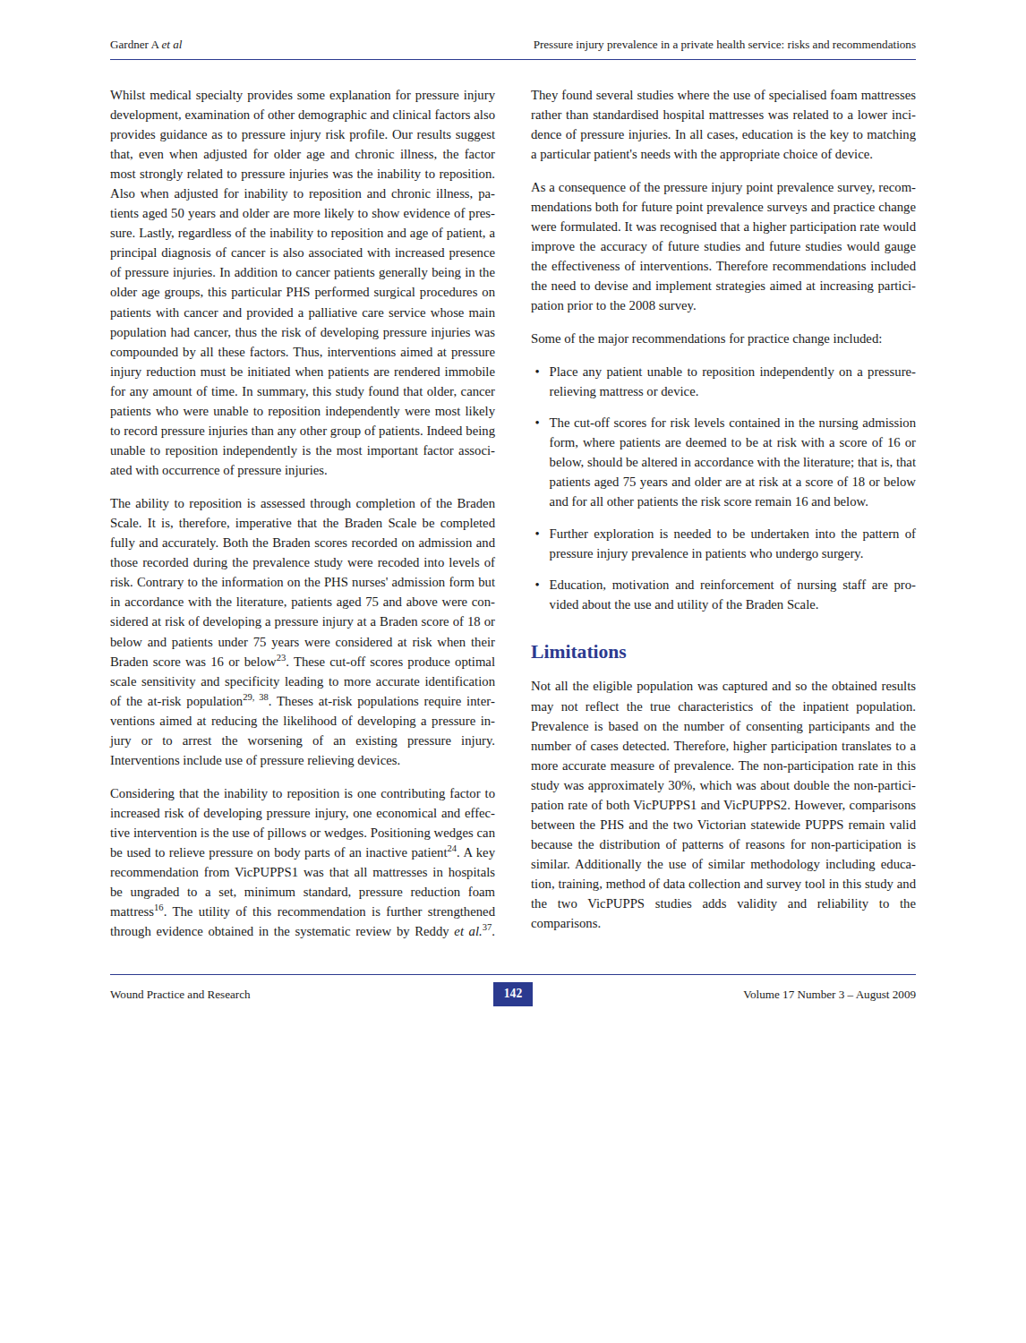Gardner A et al
Pressure injury prevalence in a private health service: risks and recommendations
Whilst medical specialty provides some explanation for pressure injury development, examination of other demographic and clinical factors also provides guidance as to pressure injury risk profile. Our results suggest that, even when adjusted for older age and chronic illness, the factor most strongly related to pressure injuries was the inability to reposition. Also when adjusted for inability to reposition and chronic illness, patients aged 50 years and older are more likely to show evidence of pressure. Lastly, regardless of the inability to reposition and age of patient, a principal diagnosis of cancer is also associated with increased presence of pressure injuries. In addition to cancer patients generally being in the older age groups, this particular PHS performed surgical procedures on patients with cancer and provided a palliative care service whose main population had cancer, thus the risk of developing pressure injuries was compounded by all these factors. Thus, interventions aimed at pressure injury reduction must be initiated when patients are rendered immobile for any amount of time. In summary, this study found that older, cancer patients who were unable to reposition independently were most likely to record pressure injuries than any other group of patients. Indeed being unable to reposition independently is the most important factor associated with occurrence of pressure injuries.
The ability to reposition is assessed through completion of the Braden Scale. It is, therefore, imperative that the Braden Scale be completed fully and accurately. Both the Braden scores recorded on admission and those recorded during the prevalence study were recoded into levels of risk. Contrary to the information on the PHS nurses' admission form but in accordance with the literature, patients aged 75 and above were considered at risk of developing a pressure injury at a Braden score of 18 or below and patients under 75 years were considered at risk when their Braden score was 16 or below23. These cut-off scores produce optimal scale sensitivity and specificity leading to more accurate identification of the at-risk population29, 38. Theses at-risk populations require interventions aimed at reducing the likelihood of developing a pressure injury or to arrest the worsening of an existing pressure injury. Interventions include use of pressure relieving devices.
Considering that the inability to reposition is one contributing factor to increased risk of developing pressure injury, one economical and effective intervention is the use of pillows or wedges. Positioning wedges can be used to relieve pressure on body parts of an inactive patient24. A key recommendation from VicPUPPS1 was that all mattresses in hospitals be ungraded to a set, minimum standard, pressure reduction foam mattress16. The utility of this recommendation is further strengthened through evidence obtained in the systematic review by Reddy et al.37. They found several studies where the use of specialised foam mattresses rather than standardised hospital mattresses was related to a lower incidence of pressure injuries. In all cases, education is the key to matching a particular patient's needs with the appropriate choice of device.
As a consequence of the pressure injury point prevalence survey, recommendations both for future point prevalence surveys and practice change were formulated. It was recognised that a higher participation rate would improve the accuracy of future studies and future studies would gauge the effectiveness of interventions. Therefore recommendations included the need to devise and implement strategies aimed at increasing participation prior to the 2008 survey.
Some of the major recommendations for practice change included:
Place any patient unable to reposition independently on a pressure-relieving mattress or device.
The cut-off scores for risk levels contained in the nursing admission form, where patients are deemed to be at risk with a score of 16 or below, should be altered in accordance with the literature; that is, that patients aged 75 years and older are at risk at a score of 18 or below and for all other patients the risk score remain 16 and below.
Further exploration is needed to be undertaken into the pattern of pressure injury prevalence in patients who undergo surgery.
Education, motivation and reinforcement of nursing staff are provided about the use and utility of the Braden Scale.
Limitations
Not all the eligible population was captured and so the obtained results may not reflect the true characteristics of the inpatient population. Prevalence is based on the number of consenting participants and the number of cases detected. Therefore, higher participation translates to a more accurate measure of prevalence. The non-participation rate in this study was approximately 30%, which was about double the non-participation rate of both VicPUPPS1 and VicPUPPS2. However, comparisons between the PHS and the two Victorian statewide PUPPS remain valid because the distribution of patterns of reasons for non-participation is similar. Additionally the use of similar methodology including education, training, method of data collection and survey tool in this study and the two VicPUPPS studies adds validity and reliability to the comparisons.
Wound Practice and Research
142
Volume 17 Number 3 – August 2009